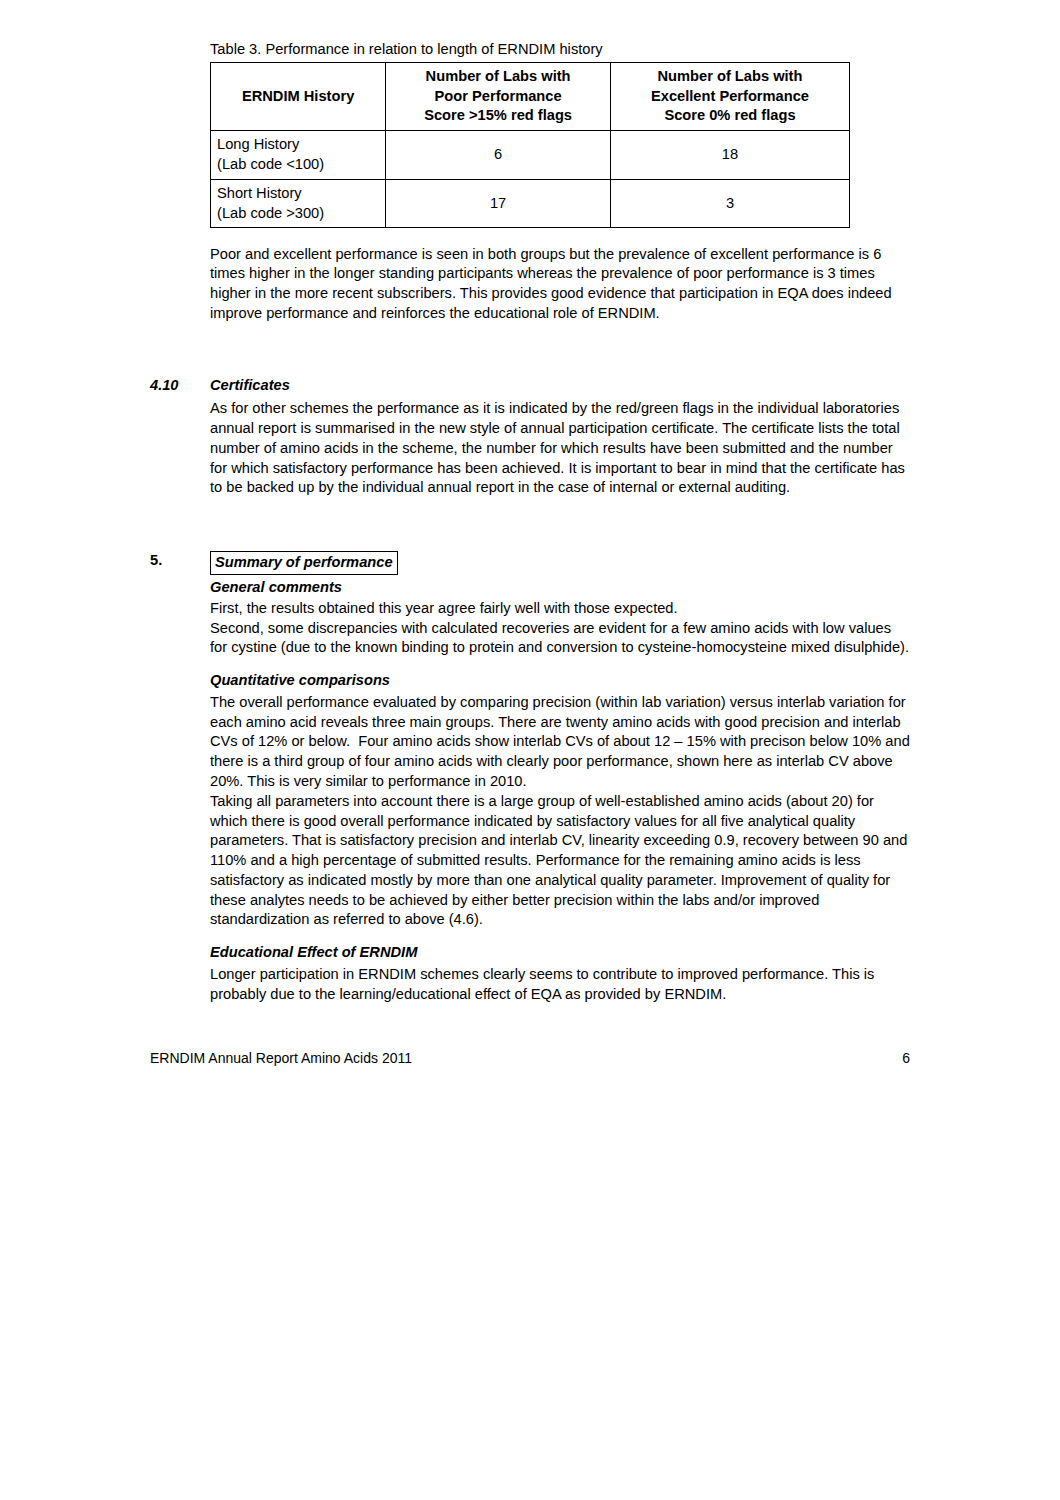Table 3. Performance in relation to length of ERNDIM history
| ERNDIM History | Number of Labs with Poor Performance Score >15% red flags | Number of Labs with Excellent Performance Score 0% red flags |
| --- | --- | --- |
| Long History (Lab code <100) | 6 | 18 |
| Short History (Lab code >300) | 17 | 3 |
Poor and excellent performance is seen in both groups but the prevalence of excellent performance is 6 times higher in the longer standing participants whereas the prevalence of poor performance is 3 times higher in the more recent subscribers. This provides good evidence that participation in EQA does indeed improve performance and reinforces the educational role of ERNDIM.
4.10
Certificates
As for other schemes the performance as it is indicated by the red/green flags in the individual laboratories annual report is summarised in the new style of annual participation certificate. The certificate lists the total number of amino acids in the scheme, the number for which results have been submitted and the number for which satisfactory performance has been achieved. It is important to bear in mind that the certificate has to be backed up by the individual annual report in the case of internal or external auditing.
5.
Summary of performance
General comments
First, the results obtained this year agree fairly well with those expected.
Second, some discrepancies with calculated recoveries are evident for a few amino acids with low values for cystine (due to the known binding to protein and conversion to cysteine-homocysteine mixed disulphide).
Quantitative comparisons
The overall performance evaluated by comparing precision (within lab variation) versus interlab variation for each amino acid reveals three main groups. There are twenty amino acids with good precision and interlab CVs of 12% or below. Four amino acids show interlab CVs of about 12 – 15% with precison below 10% and there is a third group of four amino acids with clearly poor performance, shown here as interlab CV above 20%. This is very similar to performance in 2010.
Taking all parameters into account there is a large group of well-established amino acids (about 20) for which there is good overall performance indicated by satisfactory values for all five analytical quality parameters. That is satisfactory precision and interlab CV, linearity exceeding 0.9, recovery between 90 and 110% and a high percentage of submitted results. Performance for the remaining amino acids is less satisfactory as indicated mostly by more than one analytical quality parameter. Improvement of quality for these analytes needs to be achieved by either better precision within the labs and/or improved standardization as referred to above (4.6).
Educational Effect of ERNDIM
Longer participation in ERNDIM schemes clearly seems to contribute to improved performance. This is probably due to the learning/educational effect of EQA as provided by ERNDIM.
ERNDIM Annual Report Amino Acids 2011
6